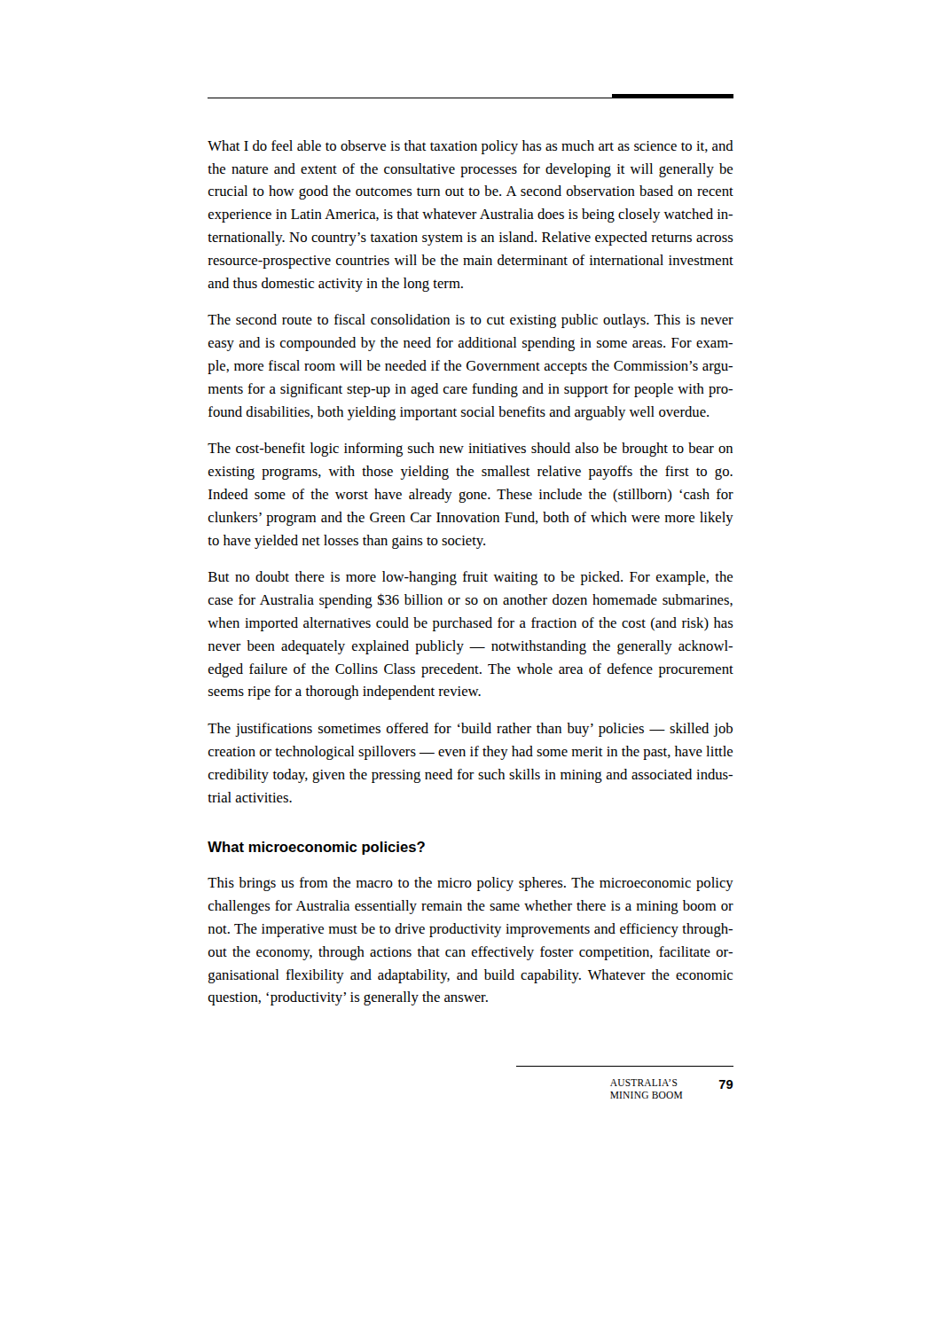What I do feel able to observe is that taxation policy has as much art as science to it, and the nature and extent of the consultative processes for developing it will generally be crucial to how good the outcomes turn out to be. A second observation based on recent experience in Latin America, is that whatever Australia does is being closely watched internationally. No country’s taxation system is an island. Relative expected returns across resource-prospective countries will be the main determinant of international investment and thus domestic activity in the long term.
The second route to fiscal consolidation is to cut existing public outlays. This is never easy and is compounded by the need for additional spending in some areas. For example, more fiscal room will be needed if the Government accepts the Commission’s arguments for a significant step-up in aged care funding and in support for people with profound disabilities, both yielding important social benefits and arguably well overdue.
The cost-benefit logic informing such new initiatives should also be brought to bear on existing programs, with those yielding the smallest relative payoffs the first to go. Indeed some of the worst have already gone. These include the (stillborn) ‘cash for clunkers’ program and the Green Car Innovation Fund, both of which were more likely to have yielded net losses than gains to society.
But no doubt there is more low-hanging fruit waiting to be picked. For example, the case for Australia spending $36 billion or so on another dozen homemade submarines, when imported alternatives could be purchased for a fraction of the cost (and risk) has never been adequately explained publicly — notwithstanding the generally acknowledged failure of the Collins Class precedent. The whole area of defence procurement seems ripe for a thorough independent review.
The justifications sometimes offered for ‘build rather than buy’ policies — skilled job creation or technological spillovers — even if they had some merit in the past, have little credibility today, given the pressing need for such skills in mining and associated industrial activities.
What microeconomic policies?
This brings us from the macro to the micro policy spheres. The microeconomic policy challenges for Australia essentially remain the same whether there is a mining boom or not. The imperative must be to drive productivity improvements and efficiency throughout the economy, through actions that can effectively foster competition, facilitate organisational flexibility and adaptability, and build capability. Whatever the economic question, ‘productivity’ is generally the answer.
Australia’s
Mining Boom
79